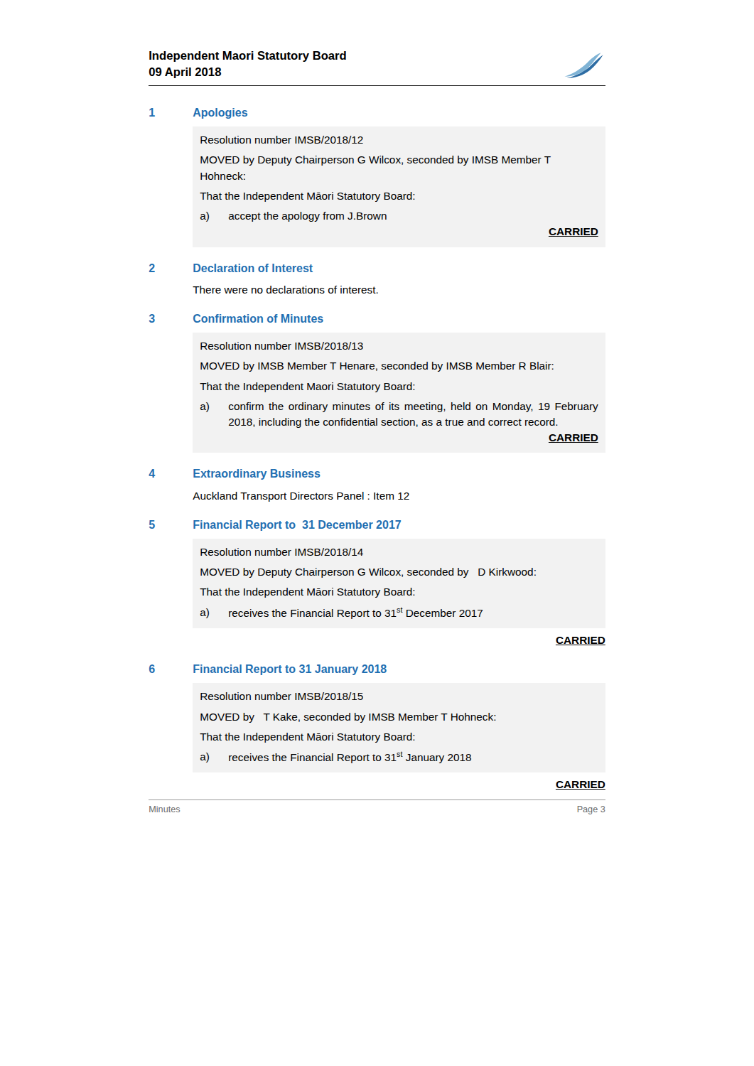Independent Maori Statutory Board
09 April 2018
1
Apologies
Resolution number IMSB/2018/12
MOVED by Deputy Chairperson G Wilcox, seconded by IMSB Member T Hohneck:
That the Independent Māori Statutory Board:
a)
accept the apology from J.Brown
CARRIED
2
Declaration of Interest
There were no declarations of interest.
3
Confirmation of Minutes
Resolution number IMSB/2018/13
MOVED by IMSB Member T Henare, seconded by IMSB Member R Blair:
That the Independent Maori Statutory Board:
a)
confirm the ordinary minutes of its meeting, held on Monday, 19 February 2018, including the confidential section, as a true and correct record.
CARRIED
4
Extraordinary Business
Auckland Transport Directors Panel : Item 12
5
Financial Report to 31 December 2017
Resolution number IMSB/2018/14
MOVED by Deputy Chairperson G Wilcox, seconded by D Kirkwood:
That the Independent Māori Statutory Board:
a)
receives the Financial Report to 31st December 2017
CARRIED
6
Financial Report to 31 January 2018
Resolution number IMSB/2018/15
MOVED by T Kake, seconded by IMSB Member T Hohneck:
That the Independent Māori Statutory Board:
a)
receives the Financial Report to 31st January 2018
CARRIED
Minutes
Page 3